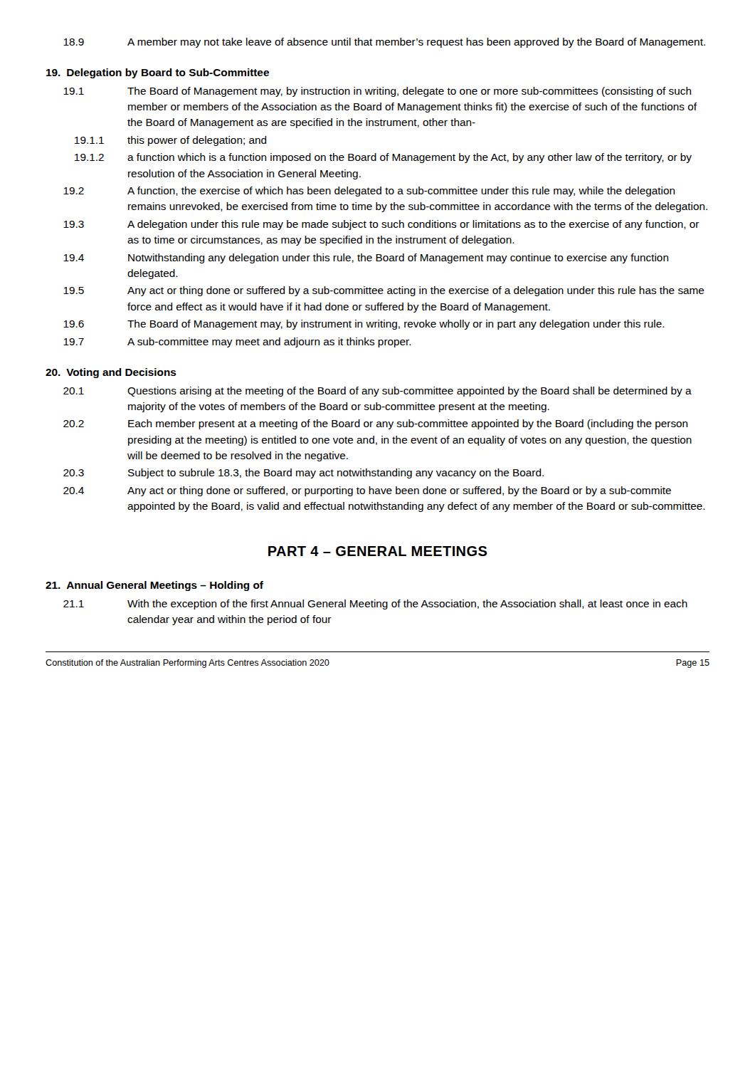18.9
A member may not take leave of absence until that member’s request has been approved by the Board of Management.
19. Delegation by Board to Sub-Committee
19.1
The Board of Management may, by instruction in writing, delegate to one or more sub-committees (consisting of such member or members of the Association as the Board of Management thinks fit) the exercise of such of the functions of the Board of Management as are specified in the instrument, other than-
19.1.1
this power of delegation; and
19.1.2
a function which is a function imposed on the Board of Management by the Act, by any other law of the territory, or by resolution of the Association in General Meeting.
19.2
A function, the exercise of which has been delegated to a sub-committee under this rule may, while the delegation remains unrevoked, be exercised from time to time by the sub-committee in accordance with the terms of the delegation.
19.3
A delegation under this rule may be made subject to such conditions or limitations as to the exercise of any function, or as to time or circumstances, as may be specified in the instrument of delegation.
19.4
Notwithstanding any delegation under this rule, the Board of Management may continue to exercise any function delegated.
19.5
Any act or thing done or suffered by a sub-committee acting in the exercise of a delegation under this rule has the same force and effect as it would have if it had done or suffered by the Board of Management.
19.6
The Board of Management may, by instrument in writing, revoke wholly or in part any delegation under this rule.
19.7
A sub-committee may meet and adjourn as it thinks proper.
20. Voting and Decisions
20.1
Questions arising at the meeting of the Board of any sub-committee appointed by the Board shall be determined by a majority of the votes of members of the Board or sub-committee present at the meeting.
20.2
Each member present at a meeting of the Board or any sub-committee appointed by the Board (including the person presiding at the meeting) is entitled to one vote and, in the event of an equality of votes on any question, the question will be deemed to be resolved in the negative.
20.3
Subject to subrule 18.3, the Board may act notwithstanding any vacancy on the Board.
20.4
Any act or thing done or suffered, or purporting to have been done or suffered, by the Board or by a sub-commite appointed by the Board, is valid and effectual notwithstanding any defect of any member of the Board or sub-committee.
PART 4 – GENERAL MEETINGS
21. Annual General Meetings – Holding of
21.1
With the exception of the first Annual General Meeting of the Association, the Association shall, at least once in each calendar year and within the period of four
Constitution of the Australian Performing Arts Centres Association 2020 Page 15